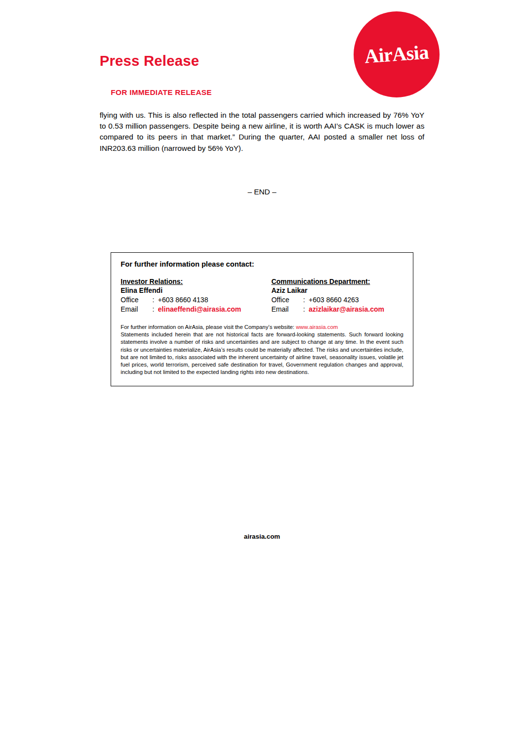AirAsia
Press Release
FOR IMMEDIATE RELEASE
flying with us. This is also reflected in the total passengers carried which increased by 76% YoY to 0.53 million passengers. Despite being a new airline, it is worth AAI’s CASK is much lower as compared to its peers in that market.” During the quarter, AAI posted a smaller net loss of INR203.63 million (narrowed by 56% YoY).
– END –
For further information please contact:
Investor Relations: Elina Effendi
Office:+603 8660 4138
Email: elinaeffendi@airasia.com
Communications Department: Aziz Laikar
Office:+603 8660 4263
Email: azizlaikar@airasia.com
For further information on AirAsia, please visit the Company’s website: www.airasia.com
Statements included herein that are not historical facts are forward-looking statements. Such forward looking statements involve a number of risks and uncertainties and are subject to change at any time. In the event such risks or uncertainties materialize, AirAsia’s results could be materially affected. The risks and uncertainties include, but are not limited to, risks associated with the inherent uncertainty of airline travel, seasonality issues, volatile jet fuel prices, world terrorism, perceived safe destination for travel, Government regulation changes and approval, including but not limited to the expected landing rights into new destinations.
airasia.com